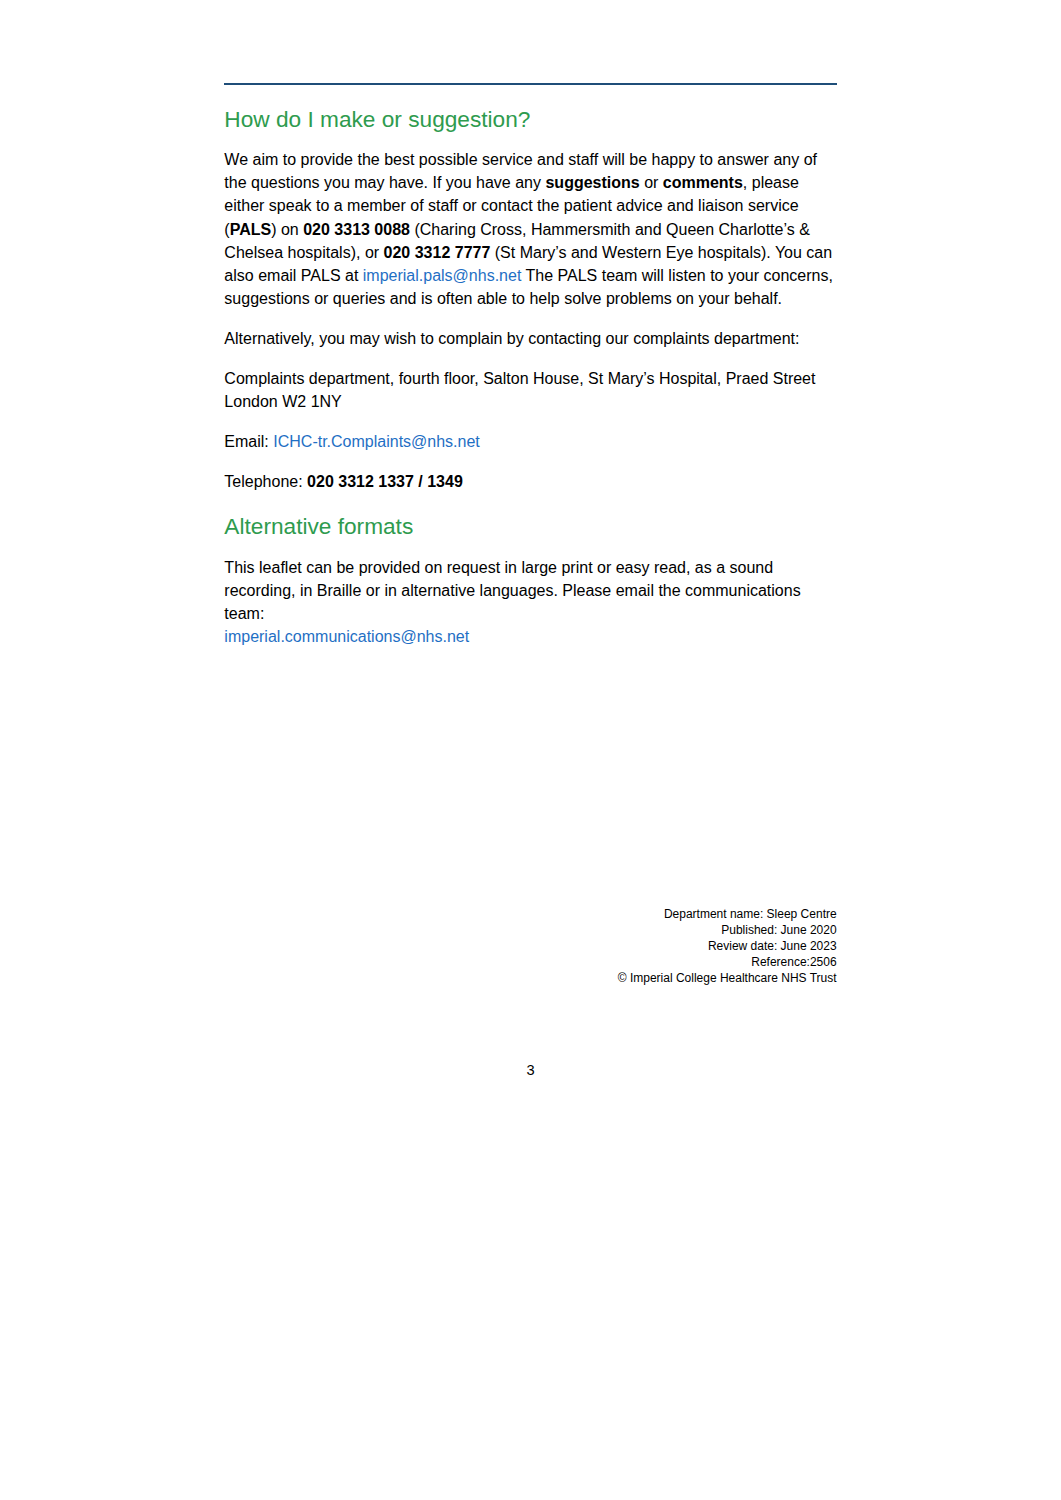How do I make or suggestion?
We aim to provide the best possible service and staff will be happy to answer any of the questions you may have. If you have any suggestions or comments, please either speak to a member of staff or contact the patient advice and liaison service (PALS) on 020 3313 0088 (Charing Cross, Hammersmith and Queen Charlotte’s & Chelsea hospitals), or 020 3312 7777 (St Mary’s and Western Eye hospitals). You can also email PALS at imperial.pals@nhs.net The PALS team will listen to your concerns, suggestions or queries and is often able to help solve problems on your behalf.
Alternatively, you may wish to complain by contacting our complaints department:
Complaints department, fourth floor, Salton House, St Mary’s Hospital, Praed Street
London W2 1NY
Email: ICHC-tr.Complaints@nhs.net
Telephone: 020 3312 1337 / 1349
Alternative formats
This leaflet can be provided on request in large print or easy read, as a sound recording, in Braille or in alternative languages. Please email the communications team:
imperial.communications@nhs.net
Department name: Sleep Centre
Published: June 2020
Review date: June 2023
Reference:2506
© Imperial College Healthcare NHS Trust
3